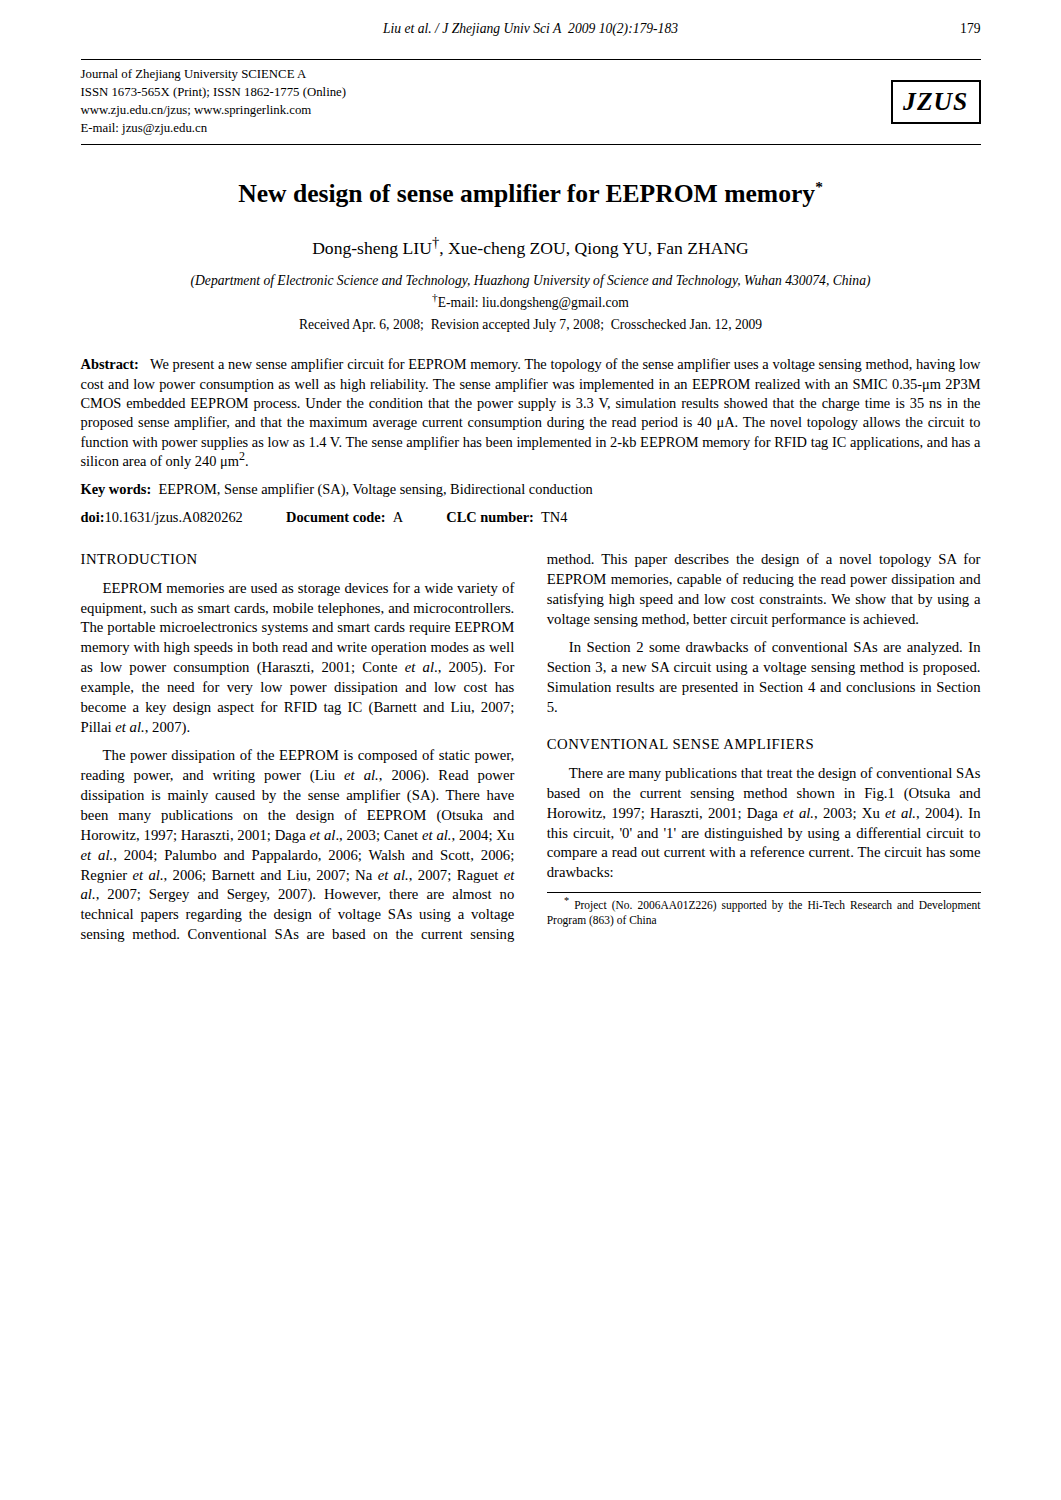Liu et al. / J Zhejiang Univ Sci A 2009 10(2):179-183 179
Journal of Zhejiang University SCIENCE A
ISSN 1673-565X (Print); ISSN 1862-1775 (Online)
www.zju.edu.cn/jzus; www.springerlink.com
E-mail: jzus@zju.edu.cn
JZUS
New design of sense amplifier for EEPROM memory*
Dong-sheng LIU†, Xue-cheng ZOU, Qiong YU, Fan ZHANG
(Department of Electronic Science and Technology, Huazhong University of Science and Technology, Wuhan 430074, China)
†E-mail: liu.dongsheng@gmail.com
Received Apr. 6, 2008; Revision accepted July 7, 2008; Crosschecked Jan. 12, 2009
Abstract: We present a new sense amplifier circuit for EEPROM memory. The topology of the sense amplifier uses a voltage sensing method, having low cost and low power consumption as well as high reliability. The sense amplifier was implemented in an EEPROM realized with an SMIC 0.35-μm 2P3M CMOS embedded EEPROM process. Under the condition that the power supply is 3.3 V, simulation results showed that the charge time is 35 ns in the proposed sense amplifier, and that the maximum average current consumption during the read period is 40 μA. The novel topology allows the circuit to function with power supplies as low as 1.4 V. The sense amplifier has been implemented in 2-kb EEPROM memory for RFID tag IC applications, and has a silicon area of only 240 μm2.
Key words: EEPROM, Sense amplifier (SA), Voltage sensing, Bidirectional conduction
doi: 10.1631/jzus.A0820262 Document code: A CLC number: TN4
INTRODUCTION
EEPROM memories are used as storage devices for a wide variety of equipment, such as smart cards, mobile telephones, and microcontrollers. The portable microelectronics systems and smart cards require EEPROM memory with high speeds in both read and write operation modes as well as low power consumption (Haraszti, 2001; Conte et al., 2005). For example, the need for very low power dissipation and low cost has become a key design aspect for RFID tag IC (Barnett and Liu, 2007; Pillai et al., 2007).
The power dissipation of the EEPROM is composed of static power, reading power, and writing power (Liu et al., 2006). Read power dissipation is mainly caused by the sense amplifier (SA). There have been many publications on the design of EEPROM (Otsuka and Horowitz, 1997; Haraszti, 2001; Daga et al., 2003; Canet et al., 2004; Xu et al., 2004; Palumbo and Pappalardo, 2006; Walsh and Scott, 2006; Regnier et al., 2006; Barnett and Liu, 2007; Na et al., 2007; Raguet et al., 2007; Sergey and Sergey, 2007). However, there are almost no technical papers regarding the design of voltage SAs using a voltage sensing method. Conventional SAs are based on the current sensing method. This paper describes the design of a novel topology SA for EEPROM memories, capable of reducing the read power dissipation and satisfying high speed and low cost constraints. We show that by using a voltage sensing method, better circuit performance is achieved.
In Section 2 some drawbacks of conventional SAs are analyzed. In Section 3, a new SA circuit using a voltage sensing method is proposed. Simulation results are presented in Section 4 and conclusions in Section 5.
CONVENTIONAL SENSE AMPLIFIERS
There are many publications that treat the design of conventional SAs based on the current sensing method shown in Fig.1 (Otsuka and Horowitz, 1997; Haraszti, 2001; Daga et al., 2003; Xu et al., 2004). In this circuit, '0' and '1' are distinguished by using a differential circuit to compare a read out current with a reference current. The circuit has some drawbacks:
* Project (No. 2006AA01Z226) supported by the Hi-Tech Research and Development Program (863) of China